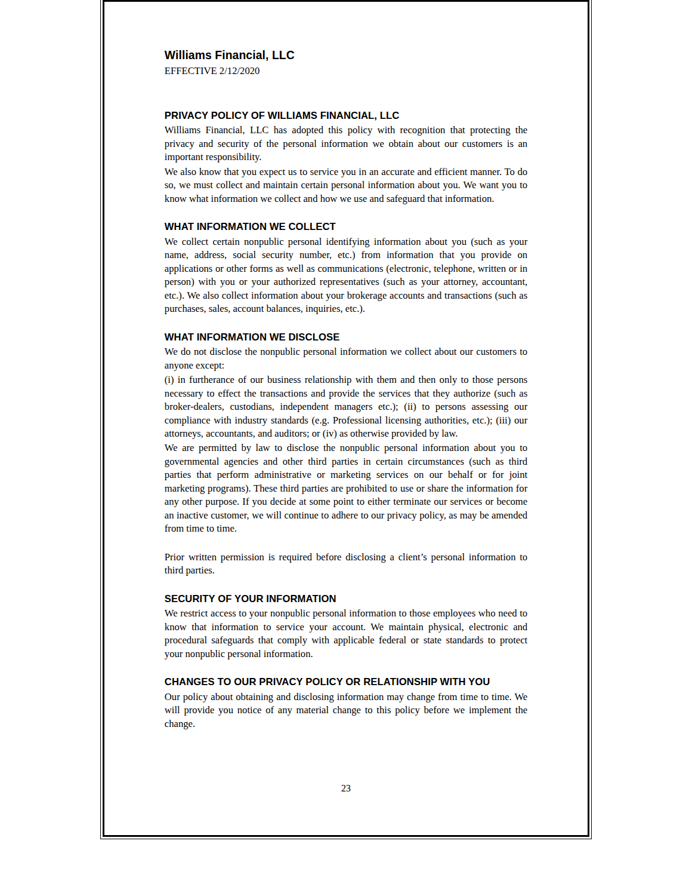Williams Financial, LLC
EFFECTIVE 2/12/2020
PRIVACY POLICY OF WILLIAMS FINANCIAL, LLC
Williams Financial, LLC has adopted this policy with recognition that protecting the privacy and security of the personal information we obtain about our customers is an important responsibility.
We also know that you expect us to service you in an accurate and efficient manner. To do so, we must collect and maintain certain personal information about you. We want you to know what information we collect and how we use and safeguard that information.
WHAT INFORMATION WE COLLECT
We collect certain nonpublic personal identifying information about you (such as your name, address, social security number, etc.) from information that you provide on applications or other forms as well as communications (electronic, telephone, written or in person) with you or your authorized representatives (such as your attorney, accountant, etc.). We also collect information about your brokerage accounts and transactions (such as purchases, sales, account balances, inquiries, etc.).
WHAT INFORMATION WE DISCLOSE
We do not disclose the nonpublic personal information we collect about our customers to anyone except:
(i) in furtherance of our business relationship with them and then only to those persons necessary to effect the transactions and provide the services that they authorize (such as broker-dealers, custodians, independent managers etc.); (ii) to persons assessing our compliance with industry standards (e.g. Professional licensing authorities, etc.); (iii) our attorneys, accountants, and auditors; or (iv) as otherwise provided by law.
We are permitted by law to disclose the nonpublic personal information about you to governmental agencies and other third parties in certain circumstances (such as third parties that perform administrative or marketing services on our behalf or for joint marketing programs). These third parties are prohibited to use or share the information for any other purpose. If you decide at some point to either terminate our services or become an inactive customer, we will continue to adhere to our privacy policy, as may be amended from time to time.
Prior written permission is required before disclosing a client’s personal information to third parties.
SECURITY OF YOUR INFORMATION
We restrict access to your nonpublic personal information to those employees who need to know that information to service your account. We maintain physical, electronic and procedural safeguards that comply with applicable federal or state standards to protect your nonpublic personal information.
CHANGES TO OUR PRIVACY POLICY OR RELATIONSHIP WITH YOU
Our policy about obtaining and disclosing information may change from time to time. We will provide you notice of any material change to this policy before we implement the change.
23